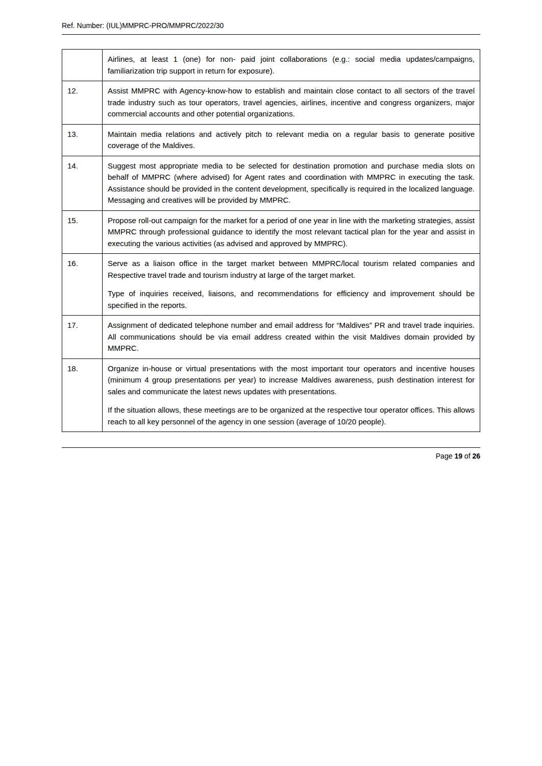Ref. Number: (IUL)MMPRC-PRO/MMPRC/2022/30
| | Airlines, at least 1 (one) for non- paid joint collaborations (e.g.: social media updates/campaigns, familiarization trip support in return for exposure). |
| 12. | Assist MMPRC with Agency-know-how to establish and maintain close contact to all sectors of the travel trade industry such as tour operators, travel agencies, airlines, incentive and congress organizers, major commercial accounts and other potential organizations. |
| 13. | Maintain media relations and actively pitch to relevant media on a regular basis to generate positive coverage of the Maldives. |
| 14. | Suggest most appropriate media to be selected for destination promotion and purchase media slots on behalf of MMPRC (where advised) for Agent rates and coordination with MMPRC in executing the task. Assistance should be provided in the content development, specifically is required in the localized language. Messaging and creatives will be provided by MMPRC. |
| 15. | Propose roll-out campaign for the market for a period of one year in line with the marketing strategies, assist MMPRC through professional guidance to identify the most relevant tactical plan for the year and assist in executing the various activities (as advised and approved by MMPRC). |
| 16. | Serve as a liaison office in the target market between MMPRC/local tourism related companies and Respective travel trade and tourism industry at large of the target market. Type of inquiries received, liaisons, and recommendations for efficiency and improvement should be specified in the reports. |
| 17. | Assignment of dedicated telephone number and email address for “Maldives” PR and travel trade inquiries. All communications should be via email address created within the visit Maldives domain provided by MMPRC. |
| 18. | Organize in-house or virtual presentations with the most important tour operators and incentive houses (minimum 4 group presentations per year) to increase Maldives awareness, push destination interest for sales and communicate the latest news updates with presentations. If the situation allows, these meetings are to be organized at the respective tour operator offices. This allows reach to all key personnel of the agency in one session (average of 10/20 people). |
Page 19 of 26